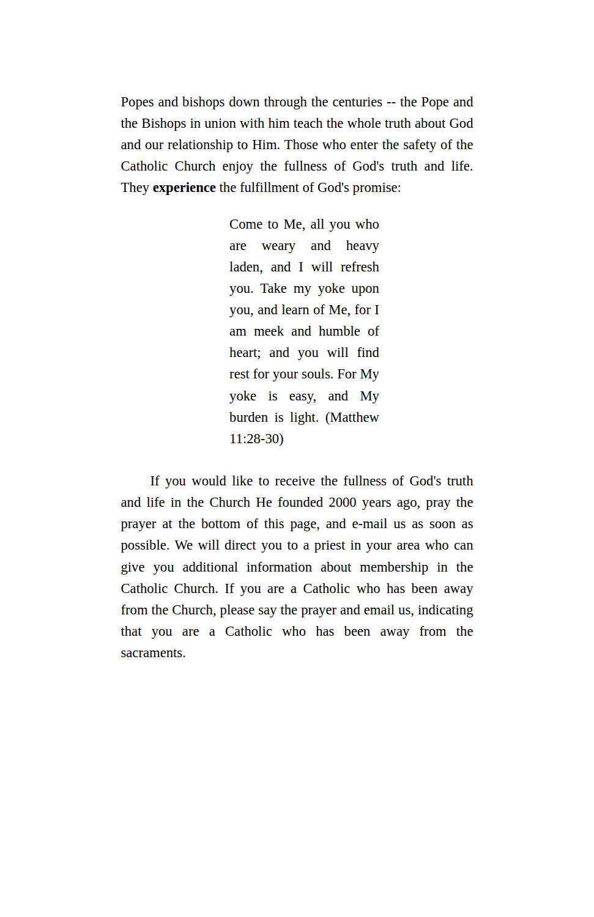Popes and bishops down through the centuries -- the Pope and the Bishops in union with him teach the whole truth about God and our relationship to Him. Those who enter the safety of the Catholic Church enjoy the fullness of God's truth and life. They experience the fulfillment of God's promise:
Come to Me, all you who are weary and heavy laden, and I will refresh you. Take my yoke upon you, and learn of Me, for I am meek and humble of heart; and you will find rest for your souls. For My yoke is easy, and My burden is light. (Matthew 11:28-30)
If you would like to receive the fullness of God's truth and life in the Church He founded 2000 years ago, pray the prayer at the bottom of this page, and e-mail us as soon as possible. We will direct you to a priest in your area who can give you additional information about membership in the Catholic Church. If you are a Catholic who has been away from the Church, please say the prayer and email us, indicating that you are a Catholic who has been away from the sacraments.